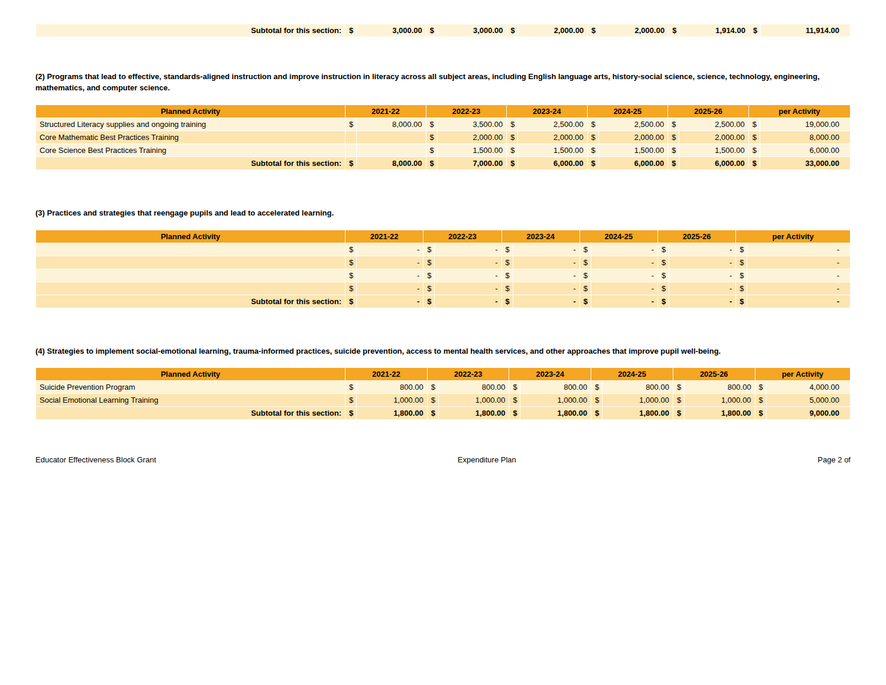| Subtotal for this section: | $ | 3,000.00 | $ | 3,000.00 | $ | 2,000.00 | $ | 2,000.00 | $ | 1,914.00 | $ | 11,914.00 |
(2) Programs that lead to effective, standards-aligned instruction and improve instruction in literacy across all subject areas, including English language arts, history-social science, science, technology, engineering, mathematics, and computer science.
| Planned Activity | 2021-22 | 2022-23 | 2023-24 | 2024-25 | 2025-26 | per Activity |
| --- | --- | --- | --- | --- | --- | --- |
| Structured Literacy supplies and ongoing training | $ | 8,000.00 | $ | 3,500.00 | $ | 2,500.00 | $ | 2,500.00 | $ | 2,500.00 | $ | 19,000.00 |
| Core Mathematic Best Practices Training | | | $ | 2,000.00 | $ | 2,000.00 | $ | 2,000.00 | $ | 2,000.00 | $ | 8,000.00 |
| Core Science Best Practices Training | | | $ | 1,500.00 | $ | 1,500.00 | $ | 1,500.00 | $ | 1,500.00 | $ | 6,000.00 |
| Subtotal for this section: | $ | 8,000.00 | $ | 7,000.00 | $ | 6,000.00 | $ | 6,000.00 | $ | 6,000.00 | $ | 33,000.00 |
(3) Practices and strategies that reengage pupils and lead to accelerated learning.
| Planned Activity | 2021-22 | 2022-23 | 2023-24 | 2024-25 | 2025-26 | per Activity |
| --- | --- | --- | --- | --- | --- | --- |
| | $ | - | $ | - | $ | - | $ | - | $ | - | $ | - |
| | $ | - | $ | - | $ | - | $ | - | $ | - | $ | - |
| | $ | - | $ | - | $ | - | $ | - | $ | - | $ | - |
| | $ | - | $ | - | $ | - | $ | - | $ | - | $ | - |
| Subtotal for this section: | $ | - | $ | - | $ | - | $ | - | $ | - | $ | - |
(4) Strategies to implement social-emotional learning, trauma-informed practices, suicide prevention, access to mental health services, and other approaches that improve pupil well-being.
| Planned Activity | 2021-22 | 2022-23 | 2023-24 | 2024-25 | 2025-26 | per Activity |
| --- | --- | --- | --- | --- | --- | --- |
| Suicide Prevention Program | $ | 800.00 | $ | 800.00 | $ | 800.00 | $ | 800.00 | $ | 800.00 | $ | 4,000.00 |
| Social Emotional Learning Training | $ | 1,000.00 | $ | 1,000.00 | $ | 1,000.00 | $ | 1,000.00 | $ | 1,000.00 | $ | 5,000.00 |
| Subtotal for this section: | $ | 1,800.00 | $ | 1,800.00 | $ | 1,800.00 | $ | 1,800.00 | $ | 1,800.00 | $ | 9,000.00 |
Educator Effectiveness Block Grant Expenditure Plan Page 2 of